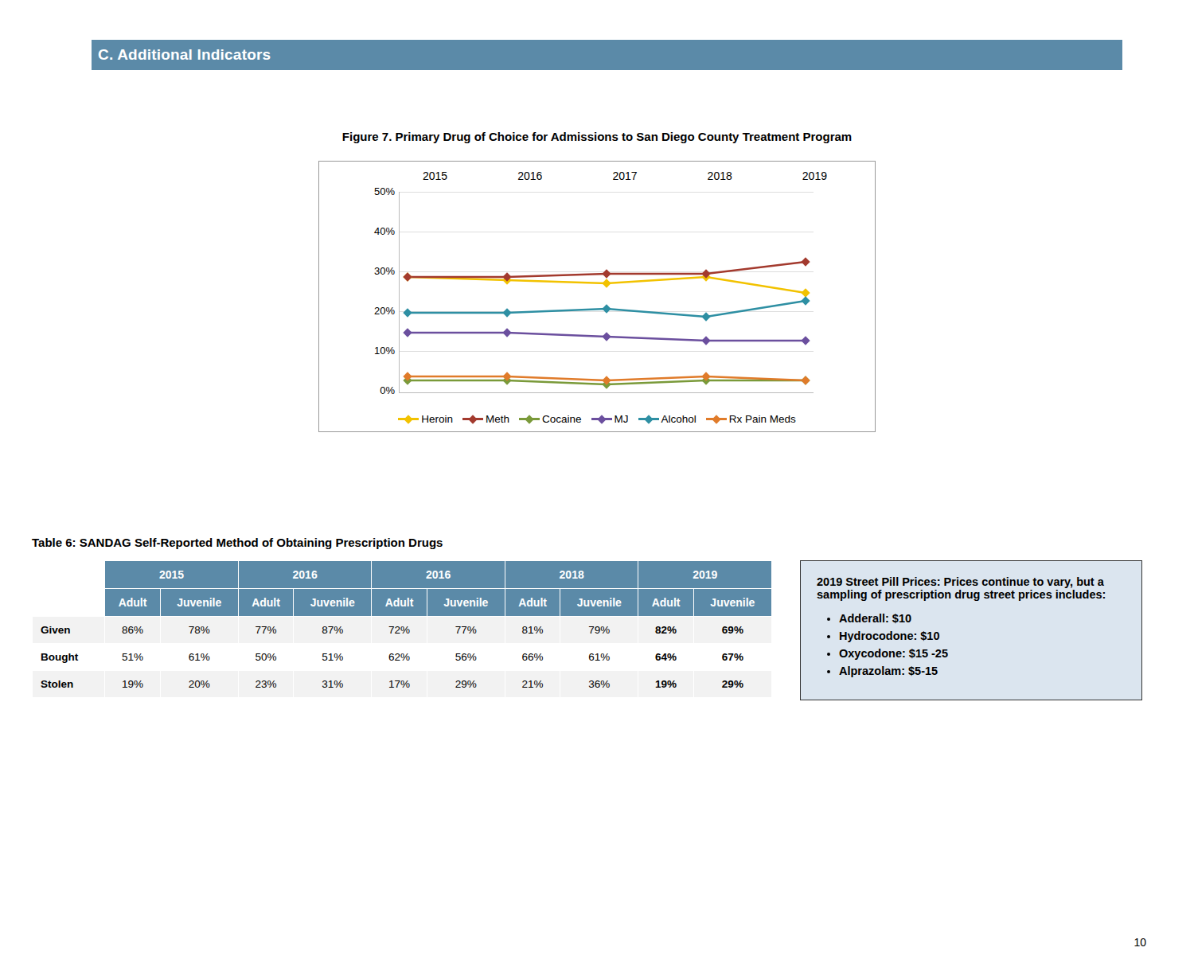C. Additional Indicators
Figure 7. Primary Drug of Choice for Admissions to San Diego County Treatment Program
20152016201720182019
50%
40%
30%
20%
10%
0%
Heroin
Meth
Cocaine
MJ
Alcohol
Rx Pain Meds
Table 6: SANDAG Self-Reported Method of Obtaining Prescription Drugs
| | 2015 | 2016 | 2016 | 2018 | 2019 |
| --- | --- | --- | --- | --- | --- |
| | Adult | Juvenile | Adult | Juvenile | Adult | Juvenile | Adult | Juvenile | Adult | Juvenile |
| Given | 86% | 78% | 77% | 87% | 72% | 77% | 81% | 79% | 82% | 69% |
| Bought | 51% | 61% | 50% | 51% | 62% | 56% | 66% | 61% | 64% | 67% |
| Stolen | 19% | 20% | 23% | 31% | 17% | 29% | 21% | 36% | 19% | 29% |
2019 Street Pill Prices: Prices continue to vary, but a sampling of prescription drug street prices includes:
Adderall: $10
Hydrocodone: $10
Oxycodone: $15 -25
Alprazolam: $5-15
10